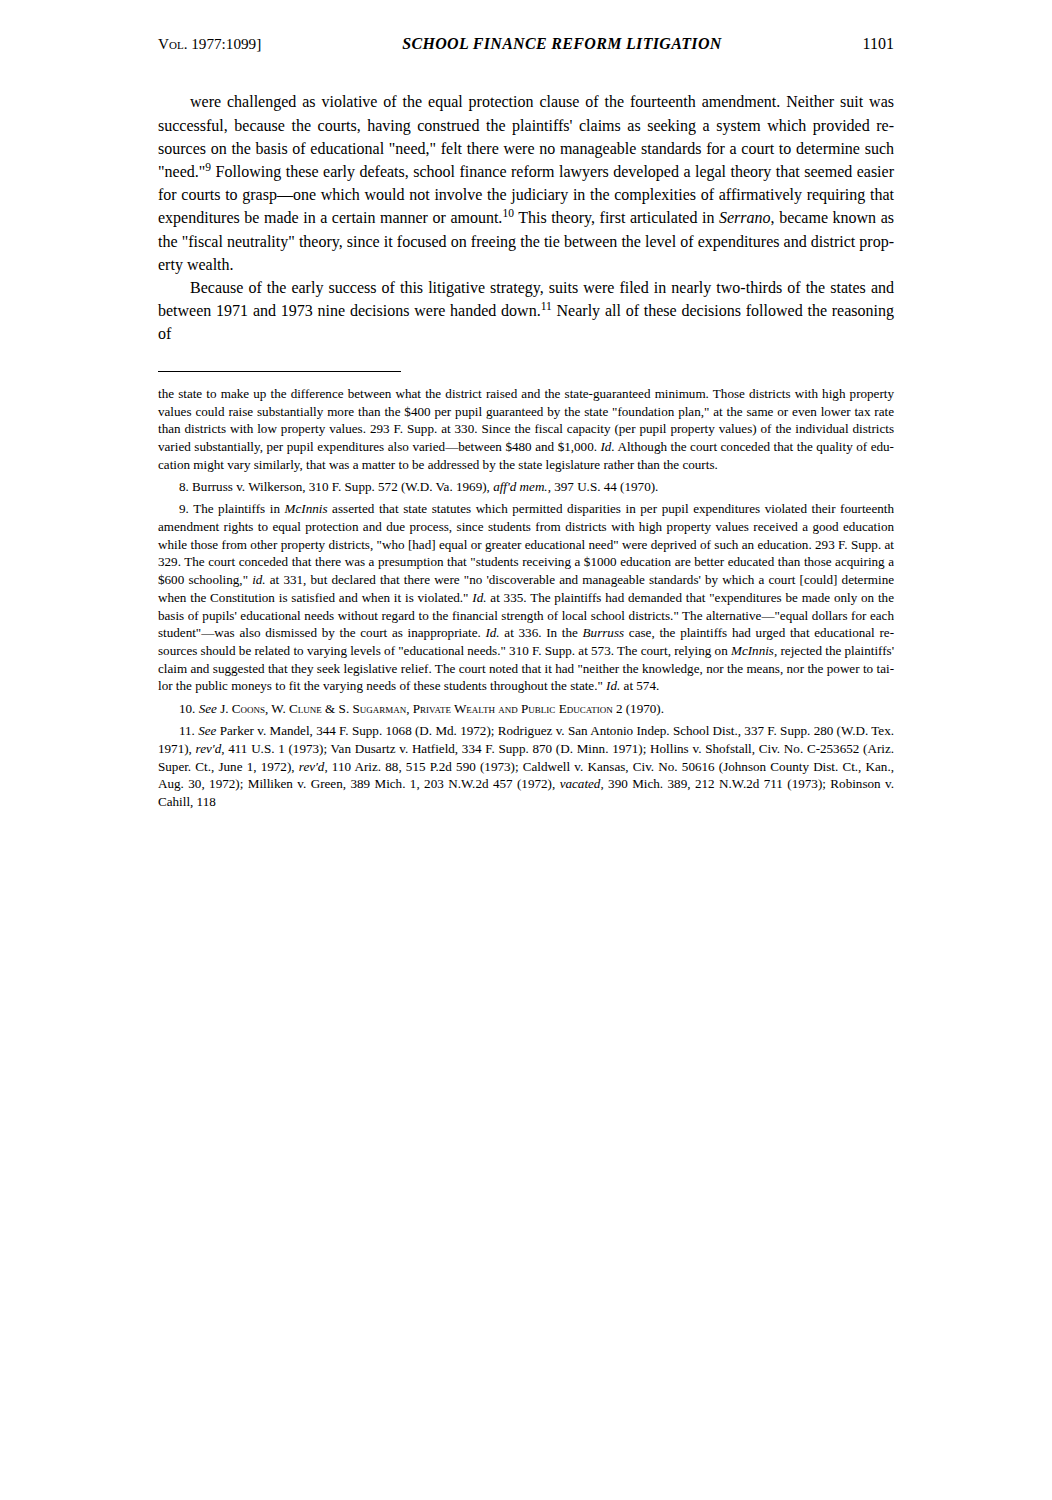Vol. 1977:1099] SCHOOL FINANCE REFORM LITIGATION 1101
were challenged as violative of the equal protection clause of the fourteenth amendment. Neither suit was successful, because the courts, having construed the plaintiffs' claims as seeking a system which provided resources on the basis of educational "need," felt there were no manageable standards for a court to determine such "need."9 Following these early defeats, school finance reform lawyers developed a legal theory that seemed easier for courts to grasp—one which would not involve the judiciary in the complexities of affirmatively requiring that expenditures be made in a certain manner or amount.10 This theory, first articulated in Serrano, became known as the "fiscal neutrality" theory, since it focused on freeing the tie between the level of expenditures and district property wealth.
Because of the early success of this litigative strategy, suits were filed in nearly two-thirds of the states and between 1971 and 1973 nine decisions were handed down.11 Nearly all of these decisions followed the reasoning of
the state to make up the difference between what the district raised and the state-guaranteed minimum. Those districts with high property values could raise substantially more than the $400 per pupil guaranteed by the state "foundation plan," at the same or even lower tax rate than districts with low property values. 293 F. Supp. at 330. Since the fiscal capacity (per pupil property values) of the individual districts varied substantially, per pupil expenditures also varied—between $480 and $1,000. Id. Although the court conceded that the quality of education might vary similarly, that was a matter to be addressed by the state legislature rather than the courts.
8. Burruss v. Wilkerson, 310 F. Supp. 572 (W.D. Va. 1969), aff'd mem., 397 U.S. 44 (1970).
9. The plaintiffs in McInnis asserted that state statutes which permitted disparities in per pupil expenditures violated their fourteenth amendment rights to equal protection and due process, since students from districts with high property values received a good education while those from other property districts, "who [had] equal or greater educational need" were deprived of such an education. 293 F. Supp. at 329. The court conceded that there was a presumption that "students receiving a $1000 education are better educated than those acquiring a $600 schooling," id. at 331, but declared that there were "no 'discoverable and manageable standards' by which a court [could] determine when the Constitution is satisfied and when it is violated." Id. at 335. The plaintiffs had demanded that "expenditures be made only on the basis of pupils' educational needs without regard to the financial strength of local school districts." The alternative—"equal dollars for each student"—was also dismissed by the court as inappropriate. Id. at 336. In the Burruss case, the plaintiffs had urged that educational resources should be related to varying levels of "educational needs." 310 F. Supp. at 573. The court, relying on McInnis, rejected the plaintiffs' claim and suggested that they seek legislative relief. The court noted that it had "neither the knowledge, nor the means, nor the power to tailor the public moneys to fit the varying needs of these students throughout the state." Id. at 574.
10. See J. Coons, W. Clune & S. Sugarman, Private Wealth and Public Education 2 (1970).
11. See Parker v. Mandel, 344 F. Supp. 1068 (D. Md. 1972); Rodriguez v. San Antonio Indep. School Dist., 337 F. Supp. 280 (W.D. Tex. 1971), rev'd, 411 U.S. 1 (1973); Van Dusartz v. Hatfield, 334 F. Supp. 870 (D. Minn. 1971); Hollins v. Shofstall, Civ. No. C-253652 (Ariz. Super. Ct., June 1, 1972), rev'd, 110 Ariz. 88, 515 P.2d 590 (1973); Caldwell v. Kansas, Civ. No. 50616 (Johnson County Dist. Ct., Kan., Aug. 30, 1972); Milliken v. Green, 389 Mich. 1, 203 N.W.2d 457 (1972), vacated, 390 Mich. 389, 212 N.W.2d 711 (1973); Robinson v. Cahill, 118